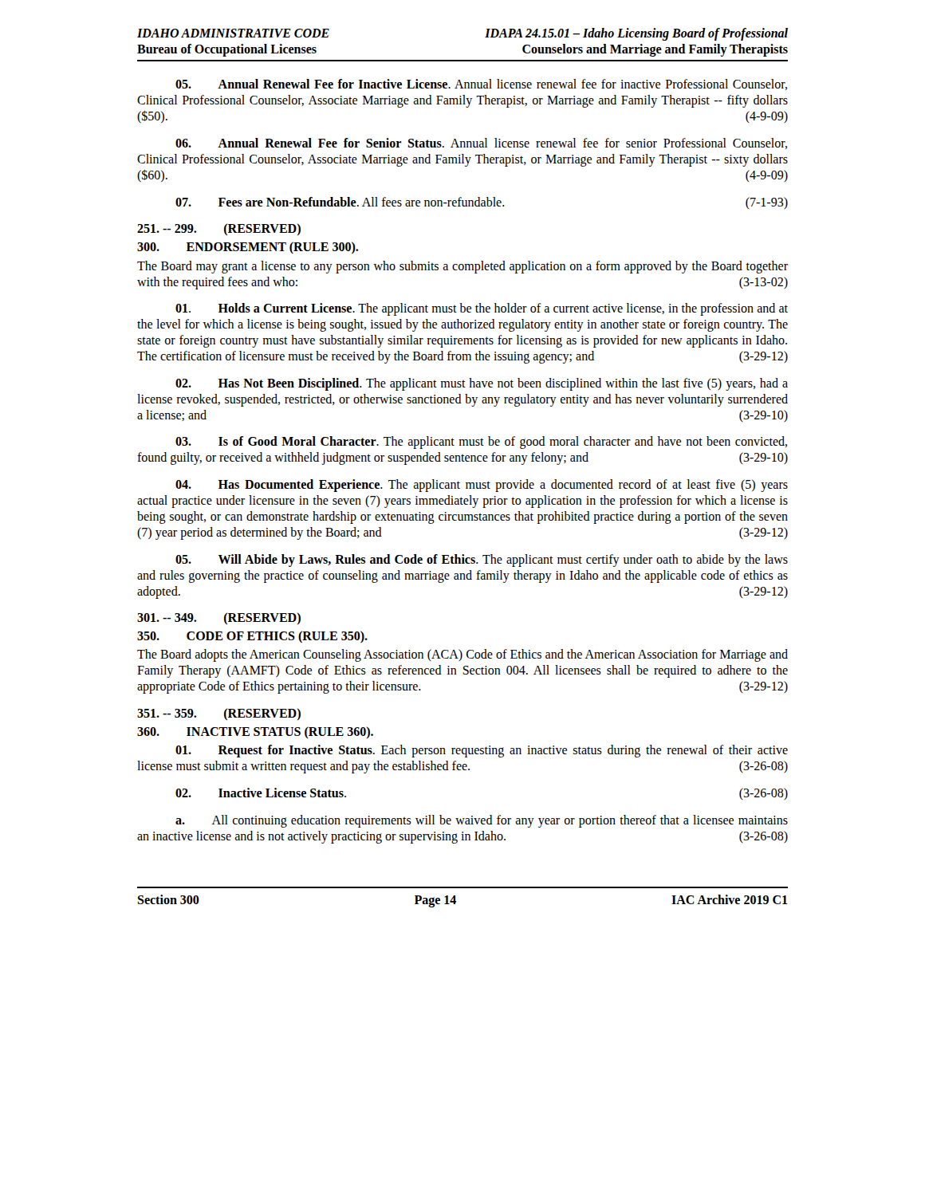| IDAHO ADMINISTRATIVE CODE | IDAPA 24.15.01 – Idaho Licensing Board of Professional |
| Bureau of Occupational Licenses | Counselors and Marriage and Family Therapists |
05. Annual Renewal Fee for Inactive License. Annual license renewal fee for inactive Professional Counselor, Clinical Professional Counselor, Associate Marriage and Family Therapist, or Marriage and Family Therapist -- fifty dollars ($50).(4-9-09)
06. Annual Renewal Fee for Senior Status. Annual license renewal fee for senior Professional Counselor, Clinical Professional Counselor, Associate Marriage and Family Therapist, or Marriage and Family Therapist -- sixty dollars ($60).(4-9-09)
07. Fees are Non-Refundable. All fees are non-refundable.(7-1-93)
251. -- 299. (RESERVED)
300. ENDORSEMENT (RULE 300).
The Board may grant a license to any person who submits a completed application on a form approved by the Board together with the required fees and who:(3-13-02)
01. Holds a Current License. The applicant must be the holder of a current active license, in the profession and at the level for which a license is being sought, issued by the authorized regulatory entity in another state or foreign country. The state or foreign country must have substantially similar requirements for licensing as is provided for new applicants in Idaho. The certification of licensure must be received by the Board from the issuing agency; and(3-29-12)
02. Has Not Been Disciplined. The applicant must have not been disciplined within the last five (5) years, had a license revoked, suspended, restricted, or otherwise sanctioned by any regulatory entity and has never voluntarily surrendered a license; and(3-29-10)
03. Is of Good Moral Character. The applicant must be of good moral character and have not been convicted, found guilty, or received a withheld judgment or suspended sentence for any felony; and(3-29-10)
04. Has Documented Experience. The applicant must provide a documented record of at least five (5) years actual practice under licensure in the seven (7) years immediately prior to application in the profession for which a license is being sought, or can demonstrate hardship or extenuating circumstances that prohibited practice during a portion of the seven (7) year period as determined by the Board; and(3-29-12)
05. Will Abide by Laws, Rules and Code of Ethics. The applicant must certify under oath to abide by the laws and rules governing the practice of counseling and marriage and family therapy in Idaho and the applicable code of ethics as adopted.(3-29-12)
301. -- 349. (RESERVED)
350. CODE OF ETHICS (RULE 350).
The Board adopts the American Counseling Association (ACA) Code of Ethics and the American Association for Marriage and Family Therapy (AAMFT) Code of Ethics as referenced in Section 004. All licensees shall be required to adhere to the appropriate Code of Ethics pertaining to their licensure.(3-29-12)
351. -- 359. (RESERVED)
360. INACTIVE STATUS (RULE 360).
01. Request for Inactive Status. Each person requesting an inactive status during the renewal of their active license must submit a written request and pay the established fee.(3-26-08)
02. Inactive License Status.(3-26-08)
a. All continuing education requirements will be waived for any year or portion thereof that a licensee maintains an inactive license and is not actively practicing or supervising in Idaho.(3-26-08)
Section 300
Page 14
IAC Archive 2019 C1